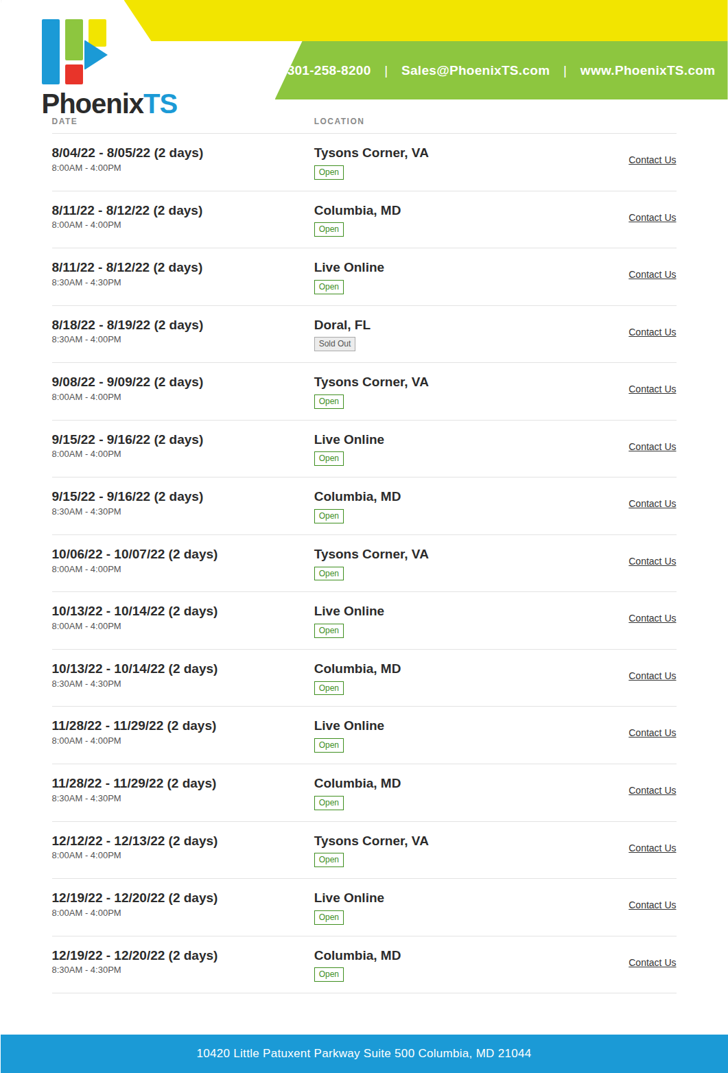301-258-8200 | Sales@PhoenixTS.com | www.PhoenixTS.com
PhoenixTS
| DATE | LOCATION | |
| --- | --- | --- |
| 8/04/22 - 8/05/22 (2 days) 8:00AM - 4:00PM | Tysons Corner, VA Open | Contact Us |
| 8/11/22 - 8/12/22 (2 days) 8:00AM - 4:00PM | Columbia, MD Open | Contact Us |
| 8/11/22 - 8/12/22 (2 days) 8:30AM - 4:30PM | Live Online Open | Contact Us |
| 8/18/22 - 8/19/22 (2 days) 8:30AM - 4:00PM | Doral, FL Sold Out | Contact Us |
| 9/08/22 - 9/09/22 (2 days) 8:00AM - 4:00PM | Tysons Corner, VA Open | Contact Us |
| 9/15/22 - 9/16/22 (2 days) 8:00AM - 4:00PM | Live Online Open | Contact Us |
| 9/15/22 - 9/16/22 (2 days) 8:30AM - 4:30PM | Columbia, MD Open | Contact Us |
| 10/06/22 - 10/07/22 (2 days) 8:00AM - 4:00PM | Tysons Corner, VA Open | Contact Us |
| 10/13/22 - 10/14/22 (2 days) 8:00AM - 4:00PM | Live Online Open | Contact Us |
| 10/13/22 - 10/14/22 (2 days) 8:30AM - 4:30PM | Columbia, MD Open | Contact Us |
| 11/28/22 - 11/29/22 (2 days) 8:00AM - 4:00PM | Live Online Open | Contact Us |
| 11/28/22 - 11/29/22 (2 days) 8:30AM - 4:30PM | Columbia, MD Open | Contact Us |
| 12/12/22 - 12/13/22 (2 days) 8:00AM - 4:00PM | Tysons Corner, VA Open | Contact Us |
| 12/19/22 - 12/20/22 (2 days) 8:00AM - 4:00PM | Live Online Open | Contact Us |
| 12/19/22 - 12/20/22 (2 days) 8:30AM - 4:30PM | Columbia, MD Open | Contact Us |
10420 Little Patuxent Parkway Suite 500 Columbia, MD 21044